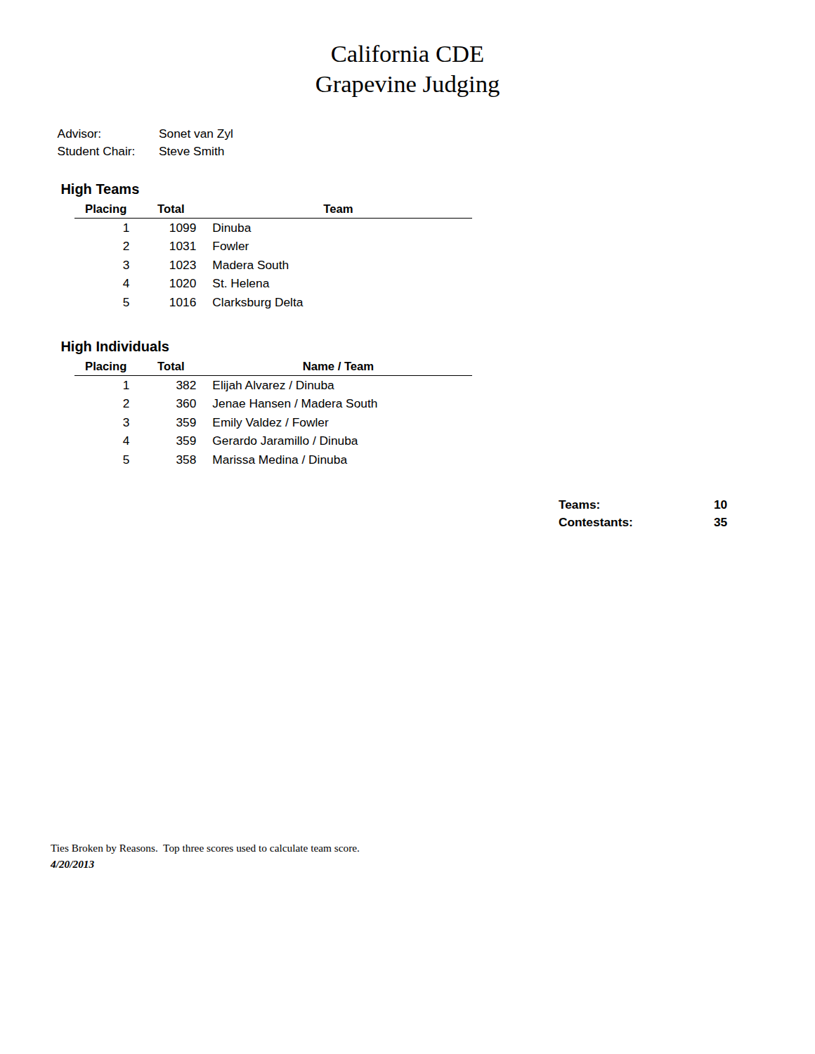California CDE
Grapevine Judging
| Advisor: | Sonet van Zyl |
| Student Chair: | Steve Smith |
High Teams
| Placing | Total | Team |
| --- | --- | --- |
| 1 | 1099 | Dinuba |
| 2 | 1031 | Fowler |
| 3 | 1023 | Madera South |
| 4 | 1020 | St. Helena |
| 5 | 1016 | Clarksburg Delta |
High Individuals
| Placing | Total | Name / Team |
| --- | --- | --- |
| 1 | 382 | Elijah Alvarez / Dinuba |
| 2 | 360 | Jenae Hansen / Madera South |
| 3 | 359 | Emily Valdez / Fowler |
| 4 | 359 | Gerardo Jaramillo / Dinuba |
| 5 | 358 | Marissa Medina / Dinuba |
| Teams: | 10 |
| Contestants: | 35 |
Ties Broken by Reasons. Top three scores used to calculate team score.
4/20/2013